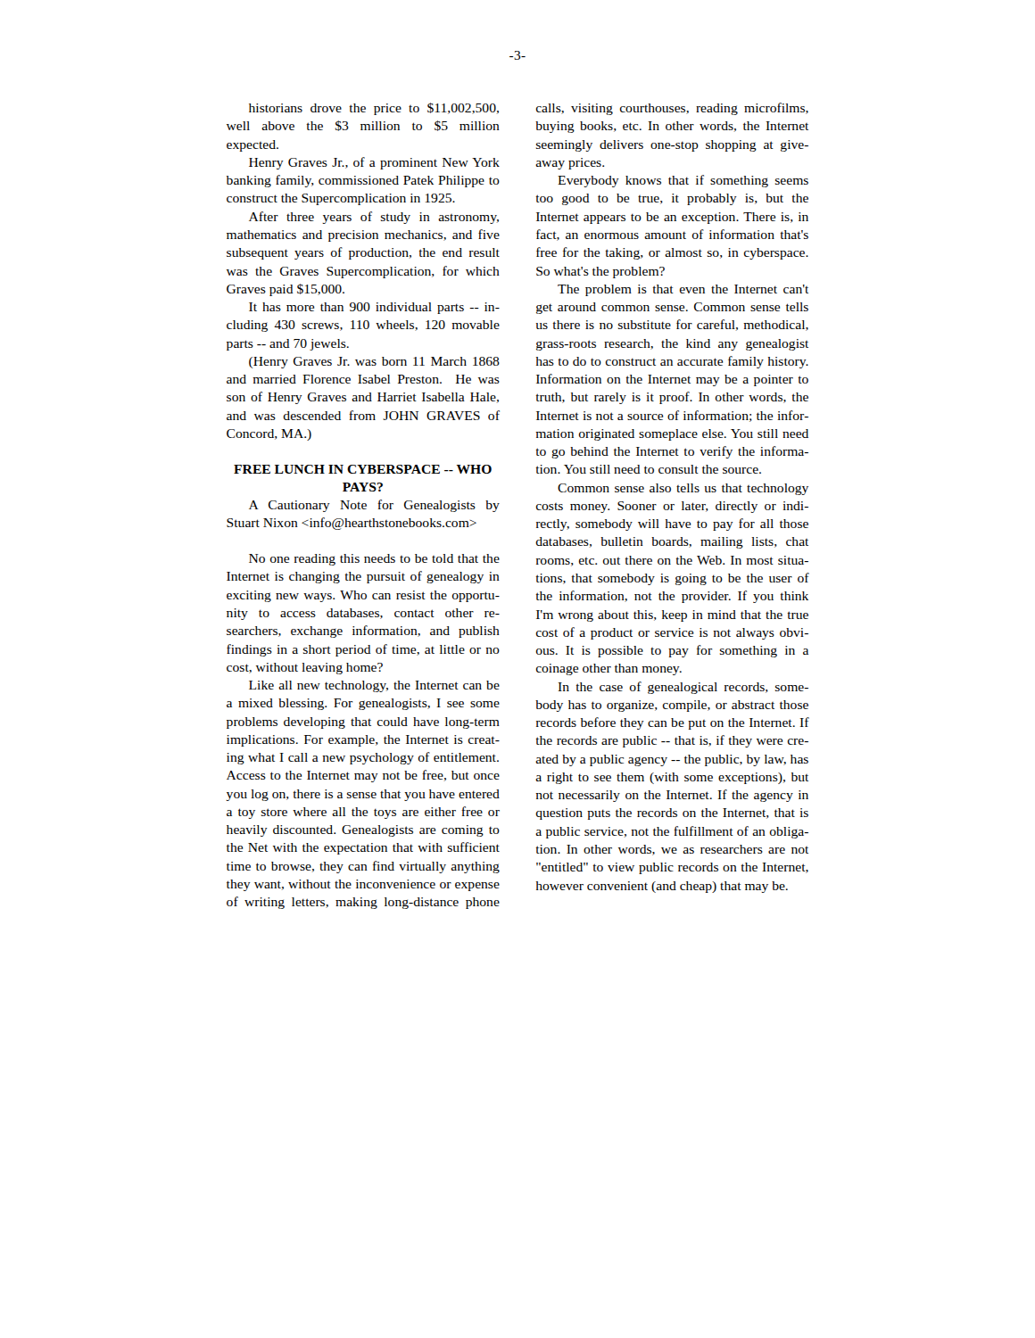-3-
historians drove the price to $11,002,500, well above the $3 million to $5 million expected.
Henry Graves Jr., of a prominent New York banking family, commissioned Patek Philippe to construct the Supercomplication in 1925.
After three years of study in astronomy, mathematics and precision mechanics, and five subsequent years of production, the end result was the Graves Supercomplication, for which Graves paid $15,000.
It has more than 900 individual parts -- including 430 screws, 110 wheels, 120 movable parts -- and 70 jewels.
(Henry Graves Jr. was born 11 March 1868 and married Florence Isabel Preston. He was son of Henry Graves and Harriet Isabella Hale, and was descended from JOHN GRAVES of Concord, MA.)
FREE LUNCH IN CYBERSPACE -- WHO PAYS?
A Cautionary Note for Genealogists by Stuart Nixon <info@hearthstonebooks.com>
No one reading this needs to be told that the Internet is changing the pursuit of genealogy in exciting new ways. Who can resist the opportunity to access databases, contact other researchers, exchange information, and publish findings in a short period of time, at little or no cost, without leaving home?
Like all new technology, the Internet can be a mixed blessing. For genealogists, I see some problems developing that could have long-term implications. For example, the Internet is creating what I call a new psychology of entitlement. Access to the Internet may not be free, but once you log on, there is a sense that you have entered a toy store where all the toys are either free or heavily discounted. Genealogists are coming to the Net with the expectation that with sufficient time to browse, they can find virtually anything they want, without the inconvenience or expense of writing letters, making long-distance phone calls, visiting courthouses, reading microfilms, buying books, etc. In other words, the Internet seemingly delivers one-stop shopping at give-away prices.
Everybody knows that if something seems too good to be true, it probably is, but the Internet appears to be an exception. There is, in fact, an enormous amount of information that's free for the taking, or almost so, in cyberspace. So what's the problem?
The problem is that even the Internet can't get around common sense. Common sense tells us there is no substitute for careful, methodical, grass-roots research, the kind any genealogist has to do to construct an accurate family history. Information on the Internet may be a pointer to truth, but rarely is it proof. In other words, the Internet is not a source of information; the information originated someplace else. You still need to go behind the Internet to verify the information. You still need to consult the source.
Common sense also tells us that technology costs money. Sooner or later, directly or indirectly, somebody will have to pay for all those databases, bulletin boards, mailing lists, chat rooms, etc. out there on the Web. In most situations, that somebody is going to be the user of the information, not the provider. If you think I'm wrong about this, keep in mind that the true cost of a product or service is not always obvious. It is possible to pay for something in a coinage other than money.
In the case of genealogical records, somebody has to organize, compile, or abstract those records before they can be put on the Internet. If the records are public -- that is, if they were created by a public agency -- the public, by law, has a right to see them (with some exceptions), but not necessarily on the Internet. If the agency in question puts the records on the Internet, that is a public service, not the fulfillment of an obligation. In other words, we as researchers are not "entitled" to view public records on the Internet, however convenient (and cheap) that may be.